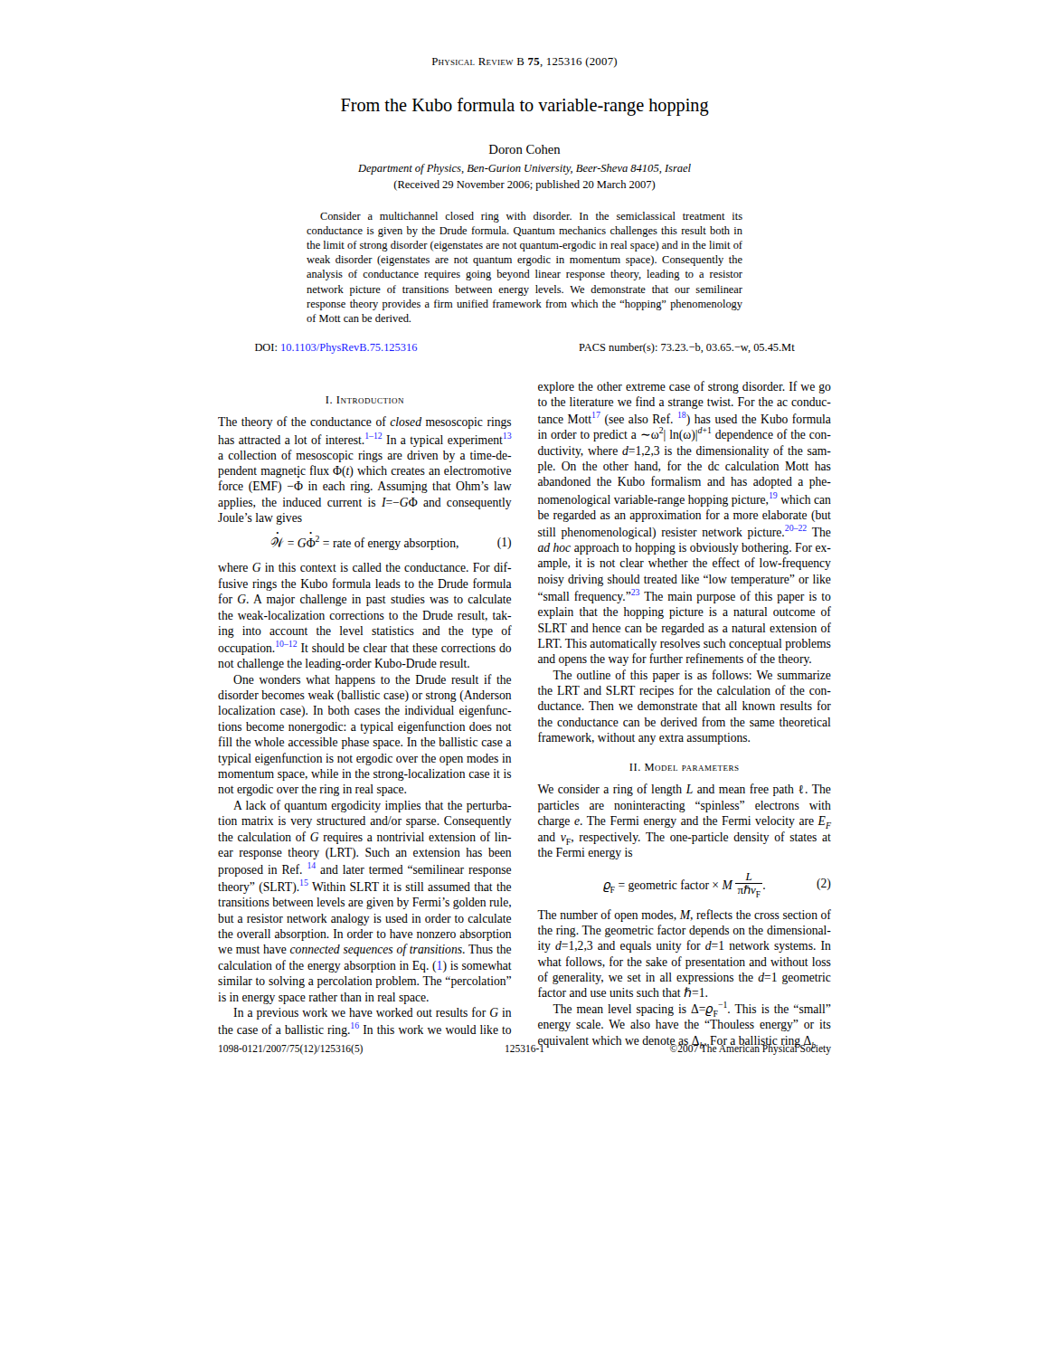Physical Review B 75, 125316 (2007)
From the Kubo formula to variable-range hopping
Doron Cohen
Department of Physics, Ben-Gurion University, Beer-Sheva 84105, Israel
(Received 29 November 2006; published 20 March 2007)
Consider a multichannel closed ring with disorder. In the semiclassical treatment its conductance is given by the Drude formula. Quantum mechanics challenges this result both in the limit of strong disorder (eigenstates are not quantum-ergodic in real space) and in the limit of weak disorder (eigenstates are not quantum ergodic in momentum space). Consequently the analysis of conductance requires going beyond linear response theory, leading to a resistor network picture of transitions between energy levels. We demonstrate that our semilinear response theory provides a firm unified framework from which the “hopping” phenomenology of Mott can be derived.
DOI: 10.1103/PhysRevB.75.125316
PACS number(s): 73.23.−b, 03.65.−w, 05.45.Mt
I. Introduction
The theory of the conductance of closed mesoscopic rings has attracted a lot of interest.1–12 In a typical experiment13 a collection of mesoscopic rings are driven by a time-dependent magnetic flux Φ(t) which creates an electromotive force (EMF) −Φ in each ring. Assuming that Ohm’s law applies, the induced current is I=−GΦ and consequently Joule’s law gives
𝒲 = GΦ2 = rate of energy absorption, (1)
where G in this context is called the conductance. For diffusive rings the Kubo formula leads to the Drude formula for G. A major challenge in past studies was to calculate the weak-localization corrections to the Drude result, taking into account the level statistics and the type of occupation.10–12 It should be clear that these corrections do not challenge the leading-order Kubo-Drude result.
One wonders what happens to the Drude result if the disorder becomes weak (ballistic case) or strong (Anderson localization case). In both cases the individual eigenfunctions become nonergodic: a typical eigenfunction does not fill the whole accessible phase space. In the ballistic case a typical eigenfunction is not ergodic over the open modes in momentum space, while in the strong-localization case it is not ergodic over the ring in real space.
A lack of quantum ergodicity implies that the perturbation matrix is very structured and/or sparse. Consequently the calculation of G requires a nontrivial extension of linear response theory (LRT). Such an extension has been proposed in Ref. 14 and later termed “semilinear response theory” (SLRT).15 Within SLRT it is still assumed that the transitions between levels are given by Fermi’s golden rule, but a resistor network analogy is used in order to calculate the overall absorption. In order to have nonzero absorption we must have connected sequences of transitions. Thus the calculation of the energy absorption in Eq. (1) is somewhat similar to solving a percolation problem. The “percolation” is in energy space rather than in real space.
In a previous work we have worked out results for G in the case of a ballistic ring.16 In this work we would like to explore the other extreme case of strong disorder. If we go to the literature we find a strange twist. For the ac conductance Mott17 (see also Ref. 18) has used the Kubo formula in order to predict a ∼ω2| ln(ω)|d+1 dependence of the conductivity, where d=1,2,3 is the dimensionality of the sample. On the other hand, for the dc calculation Mott has abandoned the Kubo formalism and has adopted a phenomenological variable-range hopping picture,19 which can be regarded as an approximation for a more elaborate (but still phenomenological) resister network picture.20–22 The ad hoc approach to hopping is obviously bothering. For example, it is not clear whether the effect of low-frequency noisy driving should treated like “low temperature” or like “small frequency.”23 The main purpose of this paper is to explain that the hopping picture is a natural outcome of SLRT and hence can be regarded as a natural extension of LRT. This automatically resolves such conceptual problems and opens the way for further refinements of the theory.
The outline of this paper is as follows: We summarize the LRT and SLRT recipes for the calculation of the conductance. Then we demonstrate that all known results for the conductance can be derived from the same theoretical framework, without any extra assumptions.
II. Model parameters
We consider a ring of length L and mean free path ℓ. The particles are noninteracting “spinless” electrons with charge e. The Fermi energy and the Fermi velocity are EF and vF, respectively. The one-particle density of states at the Fermi energy is
𝜚F = geometric factor × M LπℏvF. (2)
The number of open modes, M, reflects the cross section of the ring. The geometric factor depends on the dimensionality d=1,2,3 and equals unity for d=1 network systems. In what follows, for the sake of presentation and without loss of generality, we set in all expressions the d=1 geometric factor and use units such that ℏ=1.
The mean level spacing is Δ=𝜚F−1. This is the “small” energy scale. We also have the “Thouless energy” or its equivalent which we denote as Δb. For a ballistic ring Δb
1098-0121/2007/75(12)/125316(5)
125316-1
©2007 The American Physical Society